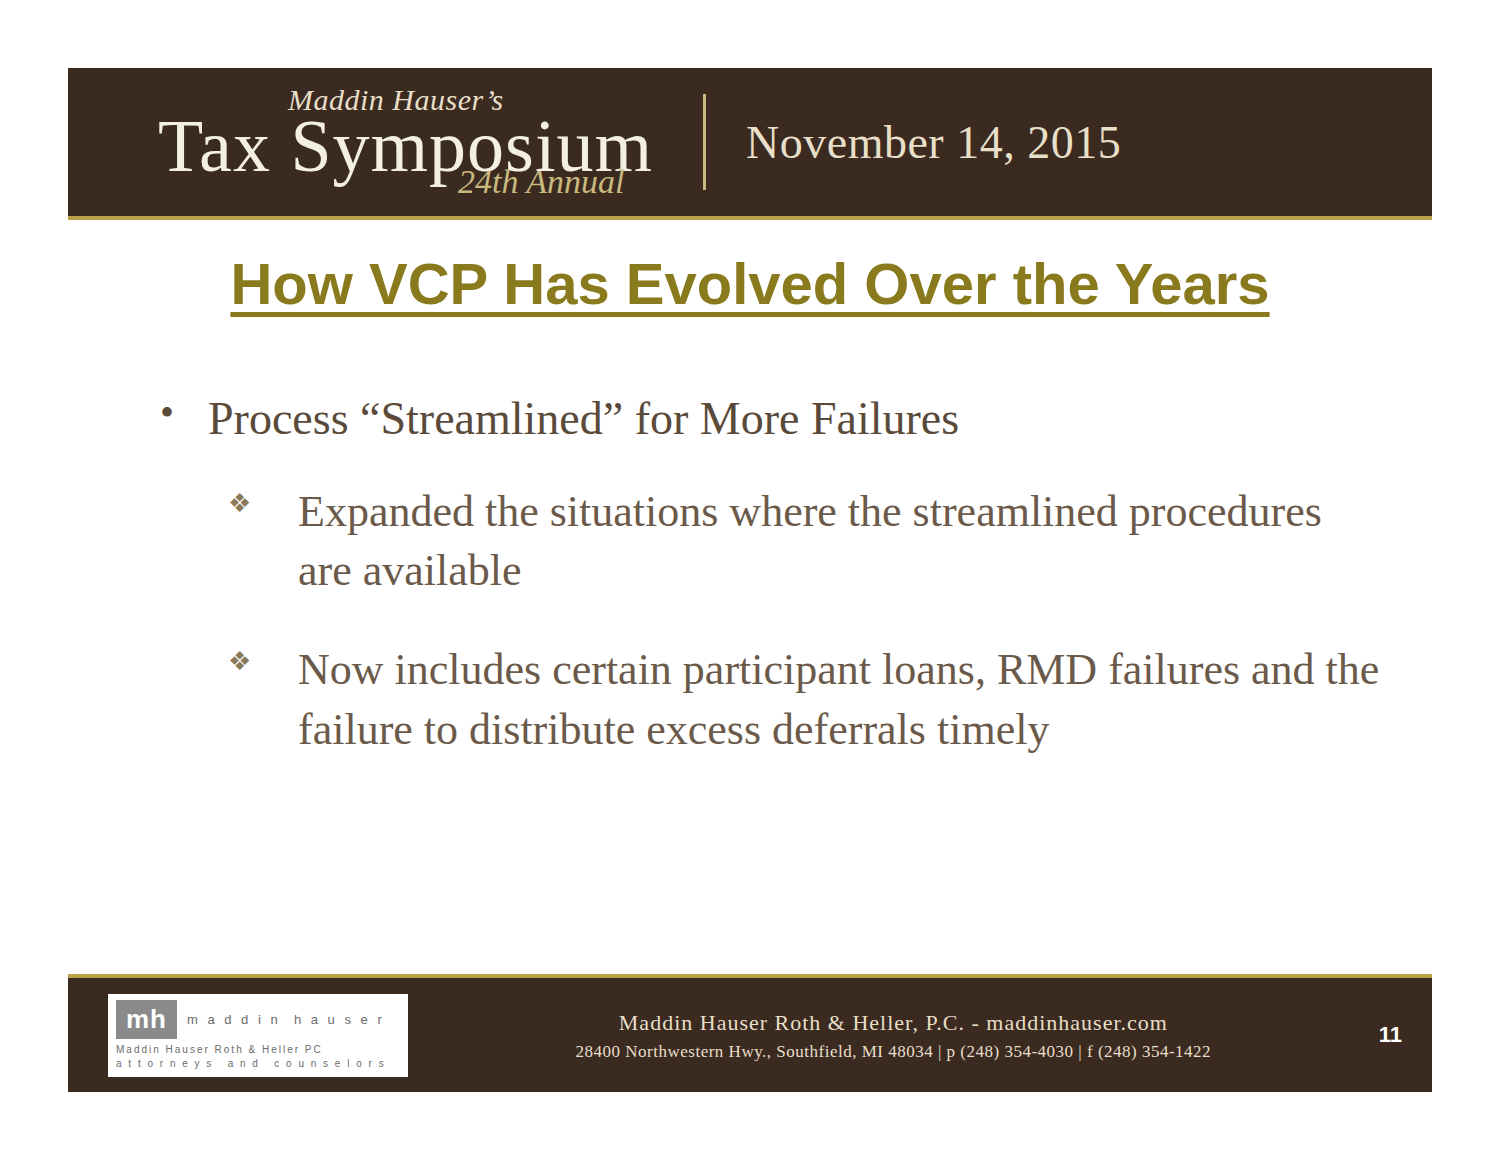Maddin Hauser’s
Tax Symposium
24th Annual
November 14, 2015
How VCP Has Evolved Over the Years
Process “Streamlined” for More Failures
Expanded the situations where the streamlined procedures are available
Now includes certain participant loans, RMD failures and the failure to distribute excess deferrals timely
mh
m a d d i n h a u s e r
Maddin Hauser Roth & Heller PC
a t t o r n e y s a n d c o u n s e l o r s
Maddin Hauser Roth & Heller, P.C. - maddinhauser.com
28400 Northwestern Hwy., Southfield, MI 48034 | p (248) 354-4030 | f (248) 354-1422
11